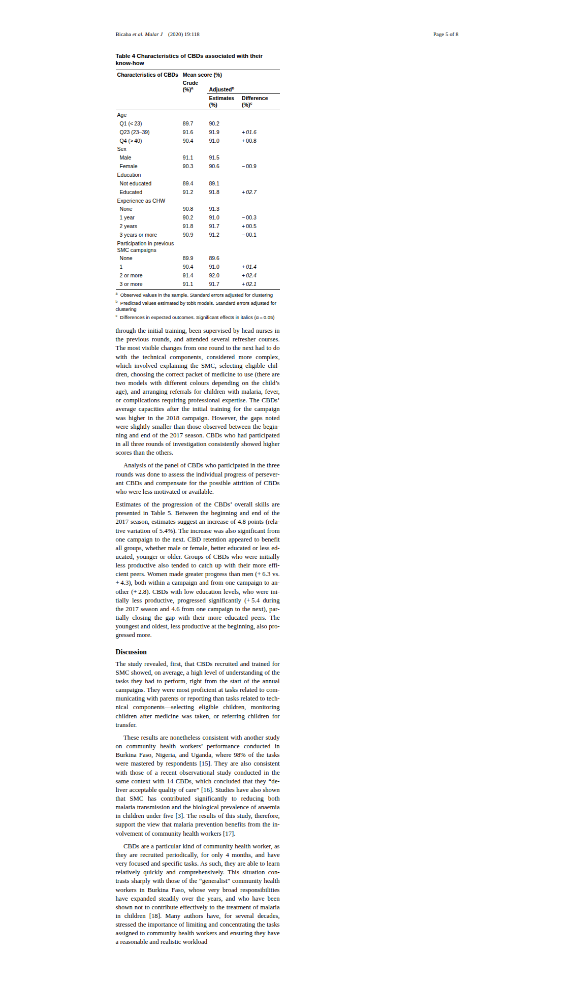Bicaba et al. Malar J (2020) 19:118
Page 5 of 8
Table 4 Characteristics of CBDs associated with their know-how
| Characteristics of CBDs | Mean score (%) |
| --- | --- |
| | Crude (%) a | Adjusted b |
| | | Estimates (%) | Difference (%) c |
| Age | | | |
| Q1 (< 23) | 89.7 | 90.2 | |
| Q23 (23–39) | 91.6 | 91.9 | + 01.6 |
| Q4 (> 40) | 90.4 | 91.0 | + 00.8 |
| Sex | | | |
| Male | 91.1 | 91.5 | |
| Female | 90.3 | 90.6 | − 00.9 |
| Education | | | |
| Not educated | 89.4 | 89.1 | |
| Educated | 91.2 | 91.8 | + 02.7 |
| Experience as CHW | | | |
| None | 90.8 | 91.3 | |
| 1 year | 90.2 | 91.0 | − 00.3 |
| 2 years | 91.8 | 91.7 | + 00.5 |
| 3 years or more | 90.9 | 91.2 | − 00.1 |
| Participation in previous SMC campaigns | | | |
| None | 89.9 | 89.6 | |
| 1 | 90.4 | 91.0 | + 01.4 |
| 2 or more | 91.4 | 92.0 | + 02.4 |
| 3 or more | 91.1 | 91.7 | + 02.1 |
a Observed values in the sample. Standard errors adjusted for clustering
b Predicted values estimated by tobit models. Standard errors adjusted for clustering
c Differences in expected outcomes. Significant effects in italics (α = 0.05)
through the initial training, been supervised by head nurses in the previous rounds, and attended several refresher courses. The most visible changes from one round to the next had to do with the technical components, considered more complex, which involved explaining the SMC, selecting eligible children, choosing the correct packet of medicine to use (there are two models with different colours depending on the child’s age), and arranging referrals for children with malaria, fever, or complications requiring professional expertise. The CBDs’ average capacities after the initial training for the campaign was higher in the 2018 campaign. However, the gaps noted were slightly smaller than those observed between the beginning and end of the 2017 season. CBDs who had participated in all three rounds of investigation consistently showed higher scores than the others.
Analysis of the panel of CBDs who participated in the three rounds was done to assess the individual progress of perseverant CBDs and compensate for the possible attrition of CBDs who were less motivated or available.
Estimates of the progression of the CBDs’ overall skills are presented in Table 5. Between the beginning and end of the 2017 season, estimates suggest an increase of 4.8 points (relative variation of 5.4%). The increase was also significant from one campaign to the next. CBD retention appeared to benefit all groups, whether male or female, better educated or less educated, younger or older. Groups of CBDs who were initially less productive also tended to catch up with their more efficient peers. Women made greater progress than men (+ 6.3 vs. + 4.3), both within a campaign and from one campaign to another (+ 2.8). CBDs with low education levels, who were initially less productive, progressed significantly (+ 5.4 during the 2017 season and 4.6 from one campaign to the next), partially closing the gap with their more educated peers. The youngest and oldest, less productive at the beginning, also progressed more.
Discussion
The study revealed, first, that CBDs recruited and trained for SMC showed, on average, a high level of understanding of the tasks they had to perform, right from the start of the annual campaigns. They were most proficient at tasks related to communicating with parents or reporting than tasks related to technical components—selecting eligible children, monitoring children after medicine was taken, or referring children for transfer.
These results are nonetheless consistent with another study on community health workers’ performance conducted in Burkina Faso, Nigeria, and Uganda, where 98% of the tasks were mastered by respondents [15]. They are also consistent with those of a recent observational study conducted in the same context with 14 CBDs, which concluded that they “deliver acceptable quality of care” [16]. Studies have also shown that SMC has contributed significantly to reducing both malaria transmission and the biological prevalence of anaemia in children under five [3]. The results of this study, therefore, support the view that malaria prevention benefits from the involvement of community health workers [17].
CBDs are a particular kind of community health worker, as they are recruited periodically, for only 4 months, and have very focused and specific tasks. As such, they are able to learn relatively quickly and comprehensively. This situation contrasts sharply with those of the “generalist” community health workers in Burkina Faso, whose very broad responsibilities have expanded steadily over the years, and who have been shown not to contribute effectively to the treatment of malaria in children [18]. Many authors have, for several decades, stressed the importance of limiting and concentrating the tasks assigned to community health workers and ensuring they have a reasonable and realistic workload